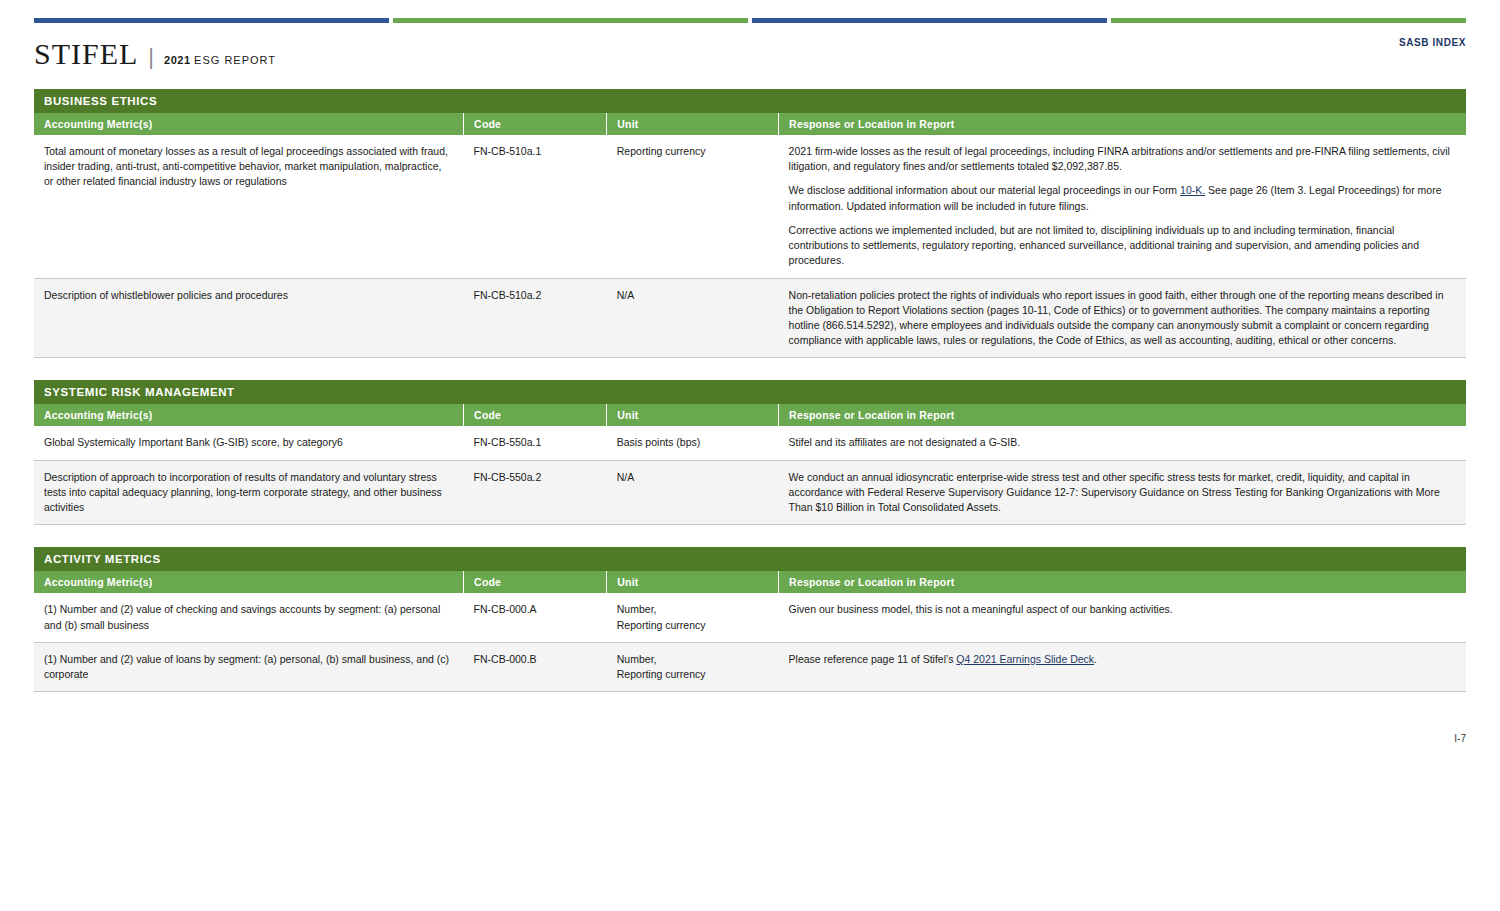STIFEL | 2021 ESG REPORT
SASB INDEX
Business Ethics
| Accounting Metric(s) | Code | Unit | Response or Location in Report |
| --- | --- | --- | --- |
| Total amount of monetary losses as a result of legal proceedings associated with fraud, insider trading, anti-trust, anti-competitive behavior, market manipulation, malpractice, or other related financial industry laws or regulations | FN-CB-510a.1 | Reporting currency | 2021 firm-wide losses as the result of legal proceedings, including FINRA arbitrations and/or settlements and pre-FINRA filing settlements, civil litigation, and regulatory fines and/or settlements totaled $2,092,387.85. We disclose additional information about our material legal proceedings in our Form 10-K. See page 26 (Item 3. Legal Proceedings) for more information. Updated information will be included in future filings. Corrective actions we implemented included, but are not limited to, disciplining individuals up to and including termination, financial contributions to settlements, regulatory reporting, enhanced surveillance, additional training and supervision, and amending policies and procedures. |
| Description of whistleblower policies and procedures | FN-CB-510a.2 | N/A | Non-retaliation policies protect the rights of individuals who report issues in good faith, either through one of the reporting means described in the Obligation to Report Violations section (pages 10-11, Code of Ethics) or to government authorities. The company maintains a reporting hotline (866.514.5292), where employees and individuals outside the company can anonymously submit a complaint or concern regarding compliance with applicable laws, rules or regulations, the Code of Ethics, as well as accounting, auditing, ethical or other concerns. |
Systemic Risk Management
| Accounting Metric(s) | Code | Unit | Response or Location in Report |
| --- | --- | --- | --- |
| Global Systemically Important Bank (G-SIB) score, by category6 | FN-CB-550a.1 | Basis points (bps) | Stifel and its affiliates are not designated a G-SIB. |
| Description of approach to incorporation of results of mandatory and voluntary stress tests into capital adequacy planning, long-term corporate strategy, and other business activities | FN-CB-550a.2 | N/A | We conduct an annual idiosyncratic enterprise-wide stress test and other specific stress tests for market, credit, liquidity, and capital in accordance with Federal Reserve Supervisory Guidance 12-7: Supervisory Guidance on Stress Testing for Banking Organizations with More Than $10 Billion in Total Consolidated Assets. |
Activity Metrics
| Accounting Metric(s) | Code | Unit | Response or Location in Report |
| --- | --- | --- | --- |
| (1) Number and (2) value of checking and savings accounts by segment: (a) personal and (b) small business | FN-CB-000.A | Number, Reporting currency | Given our business model, this is not a meaningful aspect of our banking activities. |
| (1) Number and (2) value of loans by segment: (a) personal, (b) small business, and (c) corporate | FN-CB-000.B | Number, Reporting currency | Please reference page 11 of Stifel’s Q4 2021 Earnings Slide Deck . |
I-7